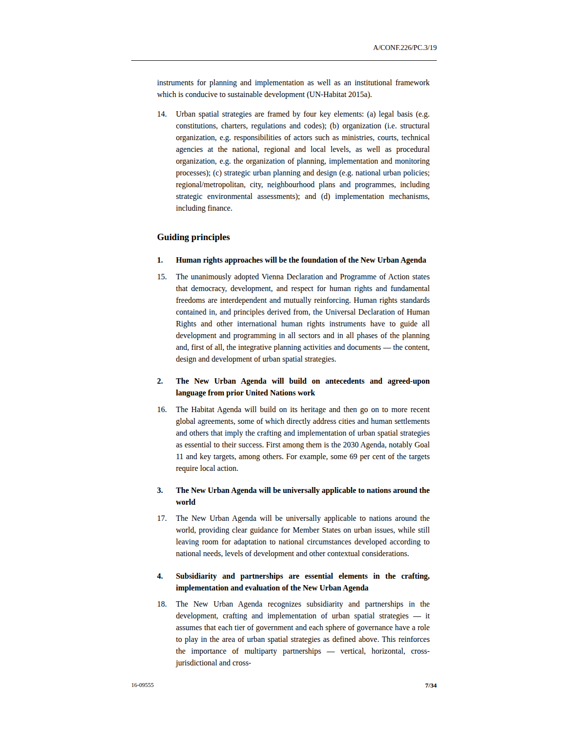A/CONF.226/PC.3/19
instruments for planning and implementation as well as an institutional framework which is conducive to sustainable development (UN-Habitat 2015a).
14.
Urban spatial strategies are framed by four key elements: (a) legal basis (e.g. constitutions, charters, regulations and codes); (b) organization (i.e. structural organization, e.g. responsibilities of actors such as ministries, courts, technical agencies at the national, regional and local levels, as well as procedural organization, e.g. the organization of planning, implementation and monitoring processes); (c) strategic urban planning and design (e.g. national urban policies; regional/metropolitan, city, neighbourhood plans and programmes, including strategic environmental assessments); and (d) implementation mechanisms, including finance.
Guiding principles
1.
Human rights approaches will be the foundation of the New Urban Agenda
15.
The unanimously adopted Vienna Declaration and Programme of Action states that democracy, development, and respect for human rights and fundamental freedoms are interdependent and mutually reinforcing. Human rights standards contained in, and principles derived from, the Universal Declaration of Human Rights and other international human rights instruments have to guide all development and programming in all sectors and in all phases of the planning and, first of all, the integrative planning activities and documents — the content, design and development of urban spatial strategies.
2.
The New Urban Agenda will build on antecedents and agreed-upon language from prior United Nations work
16.
The Habitat Agenda will build on its heritage and then go on to more recent global agreements, some of which directly address cities and human settlements and others that imply the crafting and implementation of urban spatial strategies as essential to their success. First among them is the 2030 Agenda, notably Goal 11 and key targets, among others. For example, some 69 per cent of the targets require local action.
3.
The New Urban Agenda will be universally applicable to nations around the world
17.
The New Urban Agenda will be universally applicable to nations around the world, providing clear guidance for Member States on urban issues, while still leaving room for adaptation to national circumstances developed according to national needs, levels of development and other contextual considerations.
4.
Subsidiarity and partnerships are essential elements in the crafting, implementation and evaluation of the New Urban Agenda
18.
The New Urban Agenda recognizes subsidiarity and partnerships in the development, crafting and implementation of urban spatial strategies — it assumes that each tier of government and each sphere of governance have a role to play in the area of urban spatial strategies as defined above. This reinforces the importance of multiparty partnerships — vertical, horizontal, cross-jurisdictional and cross-
16-09555
7/34